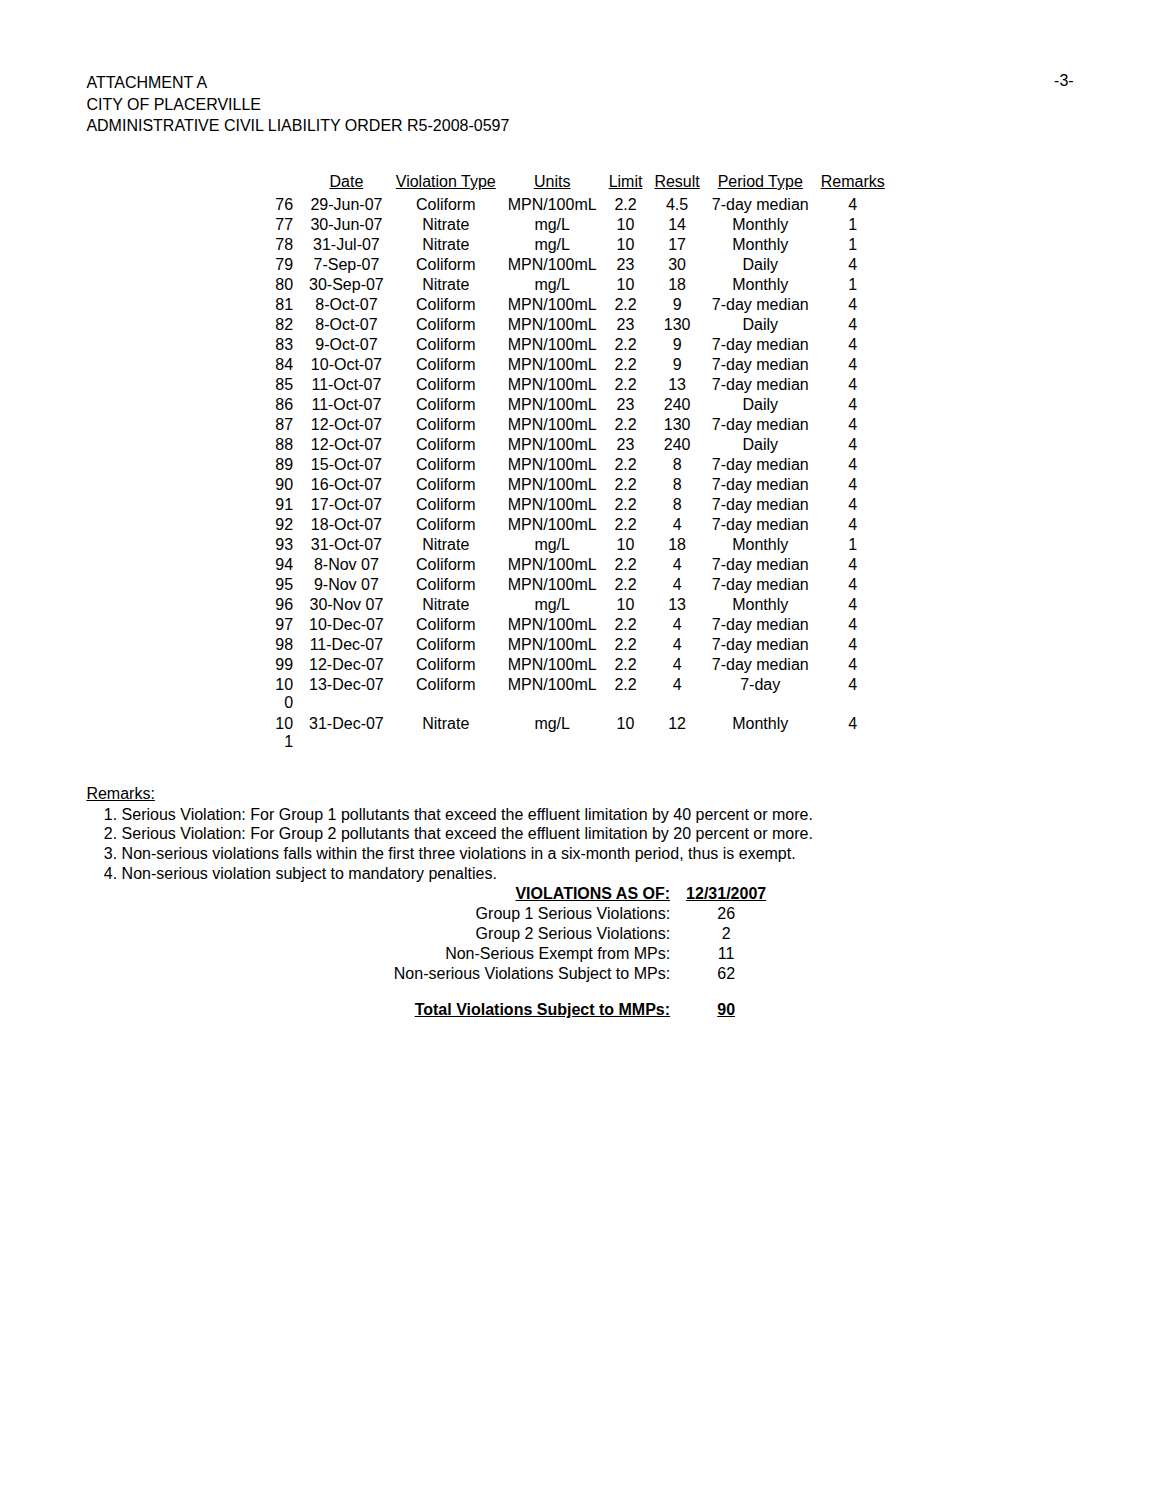-3-
ATTACHMENT A
CITY OF PLACERVILLE
ADMINISTRATIVE CIVIL LIABILITY ORDER R5-2008-0597
| | Date | Violation Type | Units | Limit | Result | Period Type | Remarks |
| --- | --- | --- | --- | --- | --- | --- | --- |
| 76 | 29-Jun-07 | Coliform | MPN/100mL | 2.2 | 4.5 | 7-day median | 4 |
| 77 | 30-Jun-07 | Nitrate | mg/L | 10 | 14 | Monthly | 1 |
| 78 | 31-Jul-07 | Nitrate | mg/L | 10 | 17 | Monthly | 1 |
| 79 | 7-Sep-07 | Coliform | MPN/100mL | 23 | 30 | Daily | 4 |
| 80 | 30-Sep-07 | Nitrate | mg/L | 10 | 18 | Monthly | 1 |
| 81 | 8-Oct-07 | Coliform | MPN/100mL | 2.2 | 9 | 7-day median | 4 |
| 82 | 8-Oct-07 | Coliform | MPN/100mL | 23 | 130 | Daily | 4 |
| 83 | 9-Oct-07 | Coliform | MPN/100mL | 2.2 | 9 | 7-day median | 4 |
| 84 | 10-Oct-07 | Coliform | MPN/100mL | 2.2 | 9 | 7-day median | 4 |
| 85 | 11-Oct-07 | Coliform | MPN/100mL | 2.2 | 13 | 7-day median | 4 |
| 86 | 11-Oct-07 | Coliform | MPN/100mL | 23 | 240 | Daily | 4 |
| 87 | 12-Oct-07 | Coliform | MPN/100mL | 2.2 | 130 | 7-day median | 4 |
| 88 | 12-Oct-07 | Coliform | MPN/100mL | 23 | 240 | Daily | 4 |
| 89 | 15-Oct-07 | Coliform | MPN/100mL | 2.2 | 8 | 7-day median | 4 |
| 90 | 16-Oct-07 | Coliform | MPN/100mL | 2.2 | 8 | 7-day median | 4 |
| 91 | 17-Oct-07 | Coliform | MPN/100mL | 2.2 | 8 | 7-day median | 4 |
| 92 | 18-Oct-07 | Coliform | MPN/100mL | 2.2 | 4 | 7-day median | 4 |
| 93 | 31-Oct-07 | Nitrate | mg/L | 10 | 18 | Monthly | 1 |
| 94 | 8-Nov 07 | Coliform | MPN/100mL | 2.2 | 4 | 7-day median | 4 |
| 95 | 9-Nov 07 | Coliform | MPN/100mL | 2.2 | 4 | 7-day median | 4 |
| 96 | 30-Nov 07 | Nitrate | mg/L | 10 | 13 | Monthly | 4 |
| 97 | 10-Dec-07 | Coliform | MPN/100mL | 2.2 | 4 | 7-day median | 4 |
| 98 | 11-Dec-07 | Coliform | MPN/100mL | 2.2 | 4 | 7-day median | 4 |
| 99 | 12-Dec-07 | Coliform | MPN/100mL | 2.2 | 4 | 7-day median | 4 |
| 10 0 | 13-Dec-07 | Coliform | MPN/100mL | 2.2 | 4 | 7-day | 4 |
| 10 1 | 31-Dec-07 | Nitrate | mg/L | 10 | 12 | Monthly | 4 |
Remarks:
Serious Violation: For Group 1 pollutants that exceed the effluent limitation by 40 percent or more.
Serious Violation: For Group 2 pollutants that exceed the effluent limitation by 20 percent or more.
Non-serious violations falls within the first three violations in a six-month period, thus is exempt.
Non-serious violation subject to mandatory penalties.
| VIOLATIONS AS OF: | 12/31/2007 |
| Group 1 Serious Violations: | 26 |
| Group 2 Serious Violations: | 2 |
| Non-Serious Exempt from MPs: | 11 |
| Non-serious Violations Subject to MPs: | 62 |
| Total Violations Subject to MMPs: | 90 |